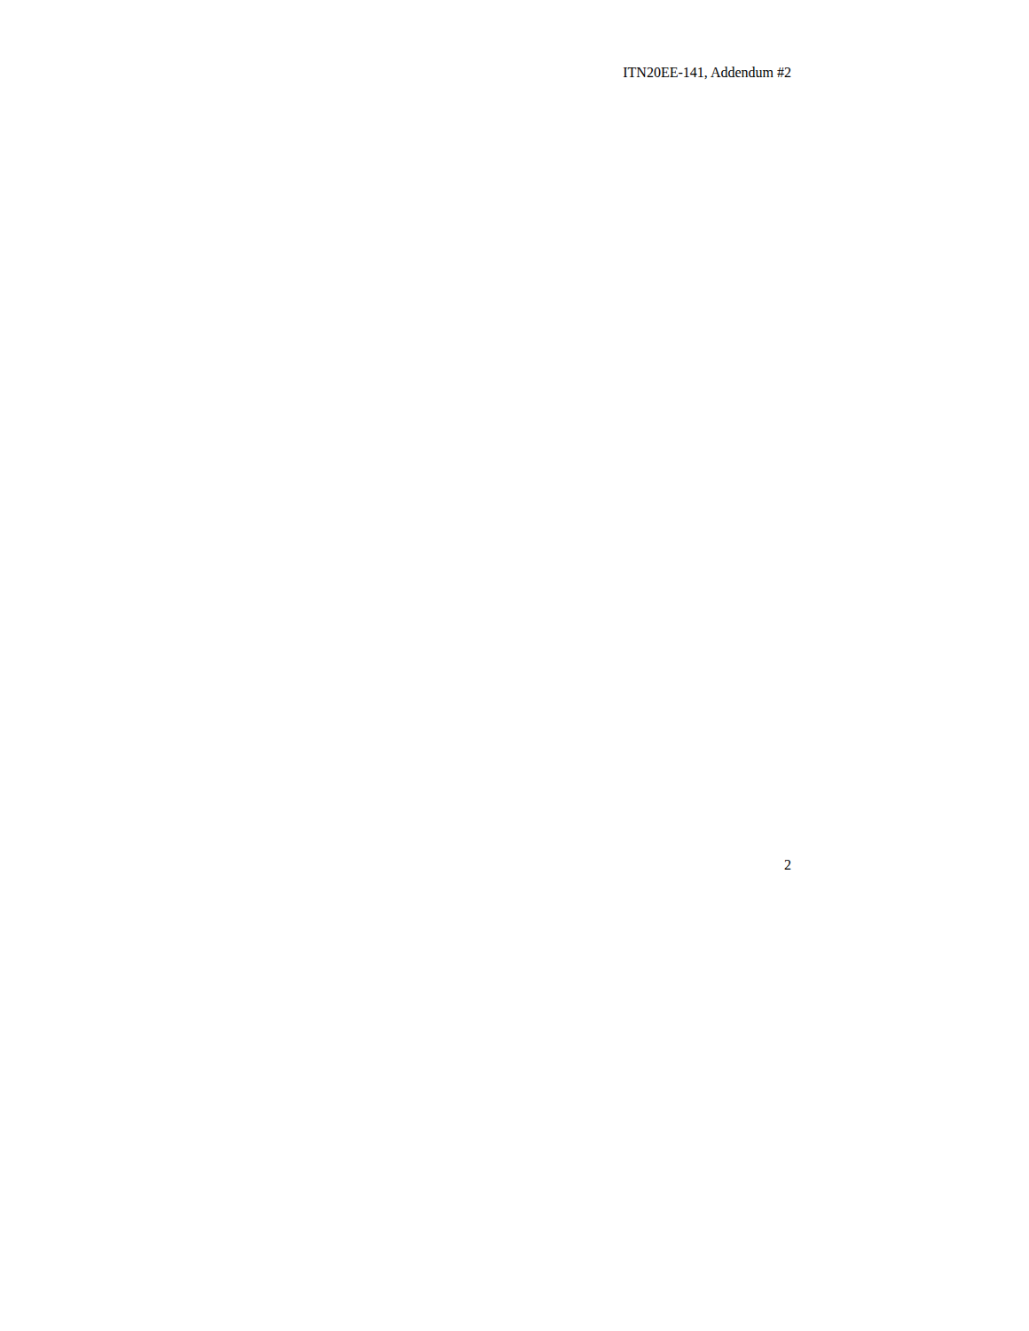ITN20EE-141, Addendum #2
2